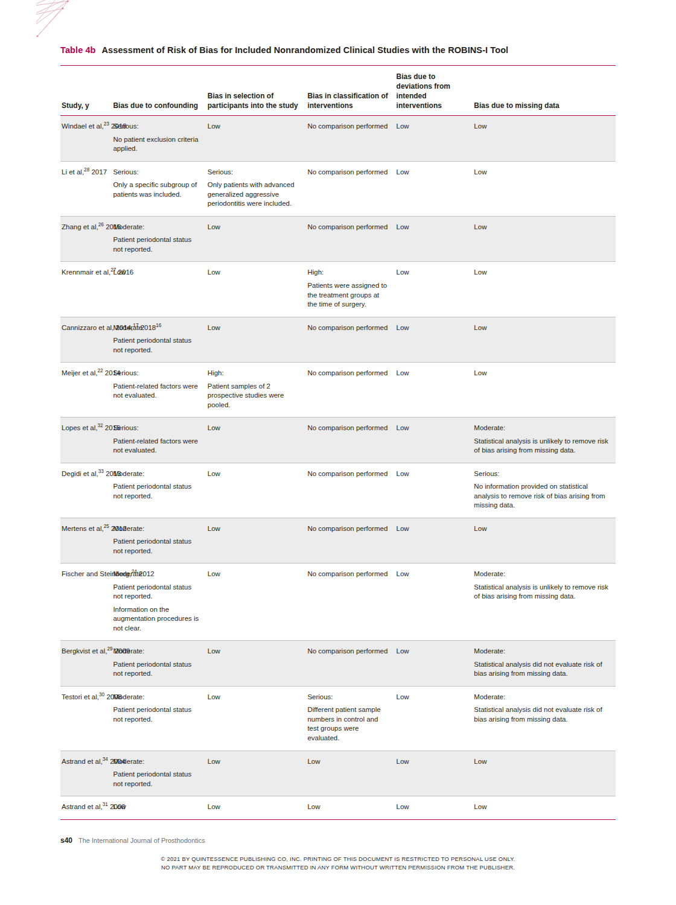Table 4b Assessment of Risk of Bias for Included Nonrandomized Clinical Studies with the ROBINS-I Tool
| Study, y | Bias due to confounding | Bias in selection of participants into the study | Bias in classification of interventions | Bias due to deviations from intended interventions | Bias due to missing data |
| --- | --- | --- | --- | --- | --- |
| Windael et al, 23 2018 | Serious: No patient exclusion criteria applied. | Low | No comparison performed | Low | Low |
| Li et al, 28 2017 | Serious: Only a specific subgroup of patients was included. | Serious: Only patients with advanced generalized aggressive periodontitis were included. | No comparison performed | Low | Low |
| Zhang et al, 26 2016 | Moderate: Patient periodontal status not reported. | Low | No comparison performed | Low | Low |
| Krennmair et al, 27 2016 | Low | Low | High: Patients were assigned to the treatment groups at the time of surgery. | Low | Low |
| Cannizzaro et al, 2014, 17 2018 16 | Moderate: Patient periodontal status not reported. | Low | No comparison performed | Low | Low |
| Meijer et al, 22 2014 | Serious: Patient-related factors were not evaluated. | High: Patient samples of 2 prospective studies were pooled. | No comparison performed | Low | Low |
| Lopes et al, 32 2015 | Serious: Patient-related factors were not evaluated. | Low | No comparison performed | Low | Moderate: Statistical analysis is unlikely to remove risk of bias arising from missing data. |
| Degidi et al, 33 2013 | Moderate: Patient periodontal status not reported. | Low | No comparison performed | Low | Serious: No information provided on statistical analysis to remove risk of bias arising from missing data. |
| Mertens et al, 25 2012 | Moderate: Patient periodontal status not reported. | Low | No comparison performed | Low | Low |
| Fischer and Steinberg, 24 2012 | Moderate: Patient periodontal status not reported. Information on the augmentation procedures is not clear. | Low | No comparison performed | Low | Moderate: Statistical analysis is unlikely to remove risk of bias arising from missing data. |
| Bergkvist et al, 29 2009 | Moderate: Patient periodontal status not reported. | Low | No comparison performed | Low | Moderate: Statistical analysis did not evaluate risk of bias arising from missing data. |
| Testori et al, 30 2008 | Moderate: Patient periodontal status not reported. | Low | Serious: Different patient sample numbers in control and test groups were evaluated. | Low | Moderate: Statistical analysis did not evaluate risk of bias arising from missing data. |
| Astrand et al, 34 2004 | Moderate: Patient periodontal status not reported. | Low | Low | Low | Low |
| Astrand et al, 31 2000 | Low | Low | Low | Low | Low |
s40 The International Journal of Prosthodontics
© 2021 BY QUINTESSENCE PUBLISHING CO, INC. PRINTING OF THIS DOCUMENT IS RESTRICTED TO PERSONAL USE ONLY.
NO PART MAY BE REPRODUCED OR TRANSMITTED IN ANY FORM WITHOUT WRITTEN PERMISSION FROM THE PUBLISHER.